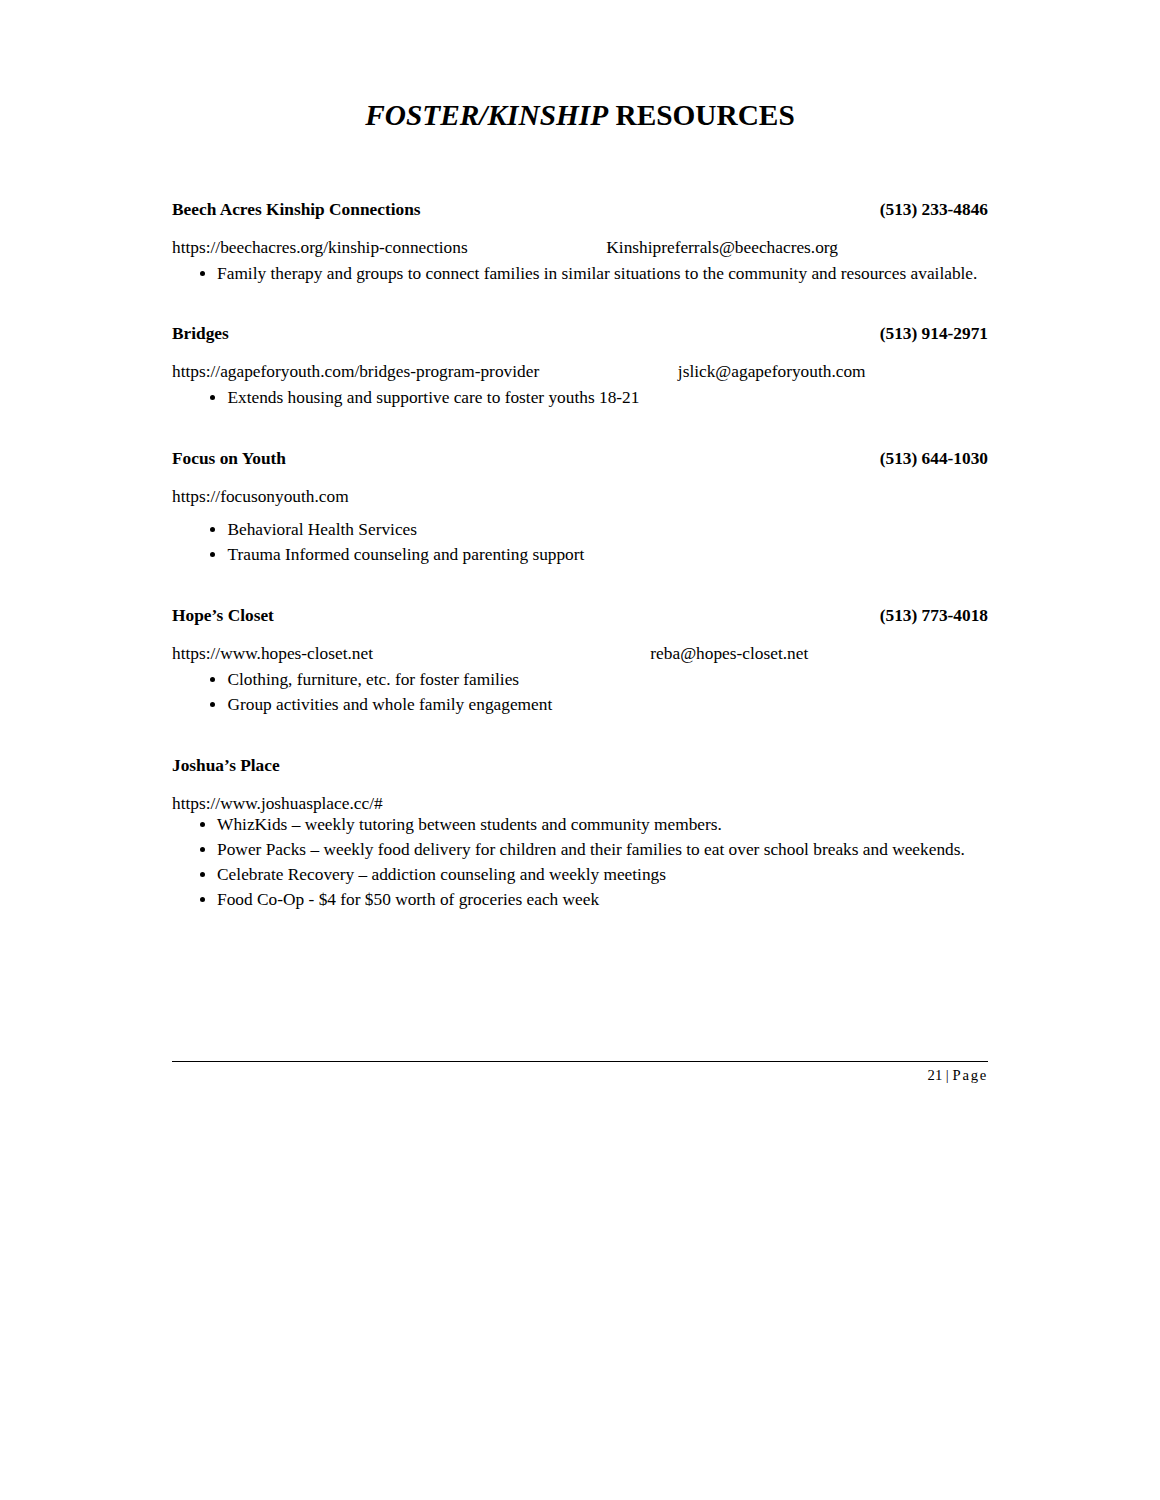FOSTER/KINSHIP RESOURCES
Beech Acres Kinship Connections (513) 233-4846
https://beechacres.org/kinship-connections Kinshipreferrals@beechacres.org
Family therapy and groups to connect families in similar situations to the community and resources available.
Bridges (513) 914-2971
https://agapeforyouth.com/bridges-program-provider jslick@agapeforyouth.com
Extends housing and supportive care to foster youths 18-21
Focus on Youth (513) 644-1030
https://focusonyouth.com
Behavioral Health Services
Trauma Informed counseling and parenting support
Hope’s Closet (513) 773-4018
https://www.hopes-closet.net reba@hopes-closet.net
Clothing, furniture, etc. for foster families
Group activities and whole family engagement
Joshua’s Place
https://www.joshuasplace.cc/#
WhizKids – weekly tutoring between students and community members.
Power Packs – weekly food delivery for children and their families to eat over school breaks and weekends.
Celebrate Recovery – addiction counseling and weekly meetings
Food Co-Op - $4 for $50 worth of groceries each week
21 | Page